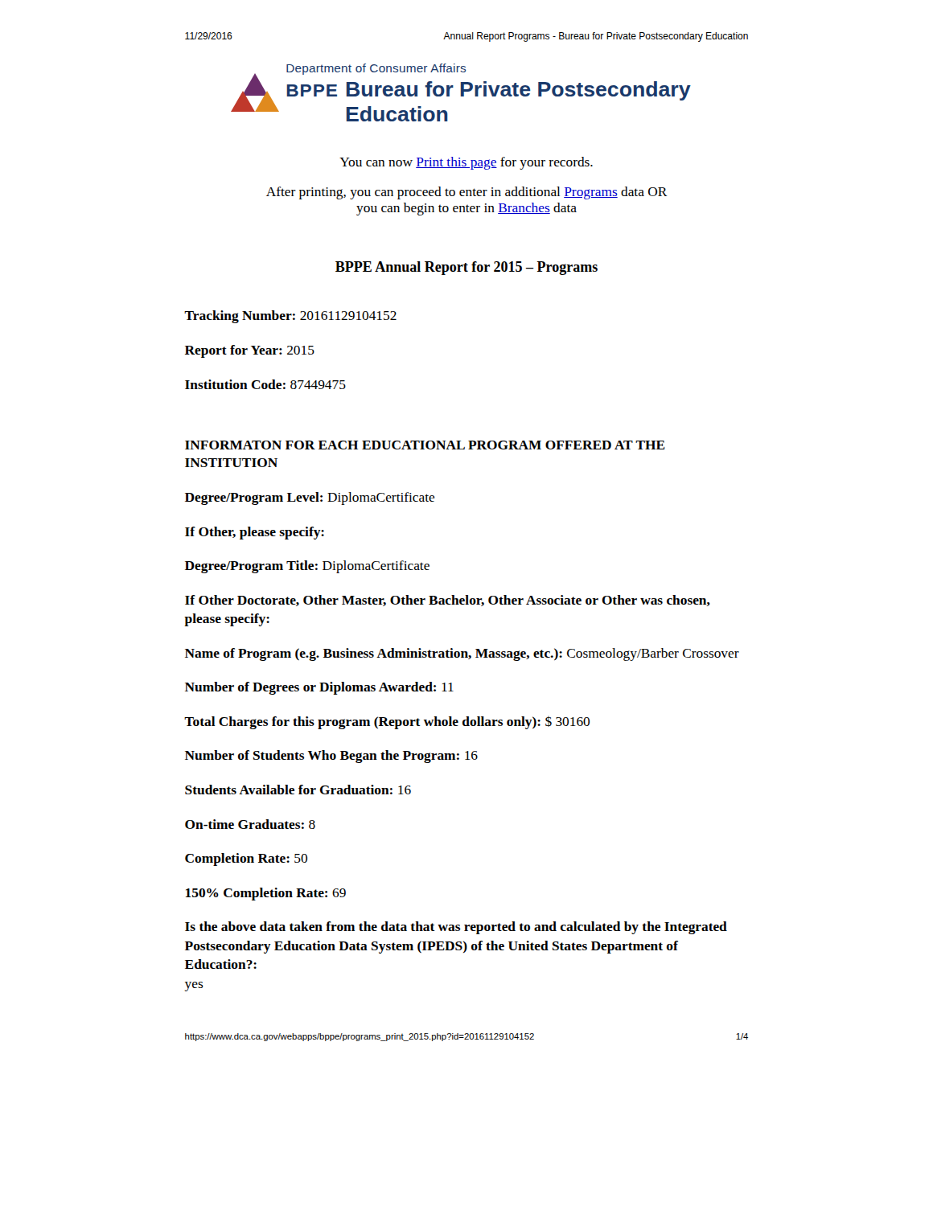11/29/2016 Annual Report Programs - Bureau for Private Postsecondary Education
Department of Consumer Affairs
BPPE Bureau for Private Postsecondary Education
You can now Print this page for your records.
After printing, you can proceed to enter in additional Programs data OR
you can begin to enter in Branches data
BPPE Annual Report for 2015 – Programs
Tracking Number: 20161129104152
Report for Year: 2015
Institution Code: 87449475
INFORMATON FOR EACH EDUCATIONAL PROGRAM OFFERED AT THE INSTITUTION
Degree/Program Level: DiplomaCertificate
If Other, please specify:
Degree/Program Title: DiplomaCertificate
If Other Doctorate, Other Master, Other Bachelor, Other Associate or Other was chosen, please specify:
Name of Program (e.g. Business Administration, Massage, etc.): Cosmeology/Barber Crossover
Number of Degrees or Diplomas Awarded: 11
Total Charges for this program (Report whole dollars only): $ 30160
Number of Students Who Began the Program: 16
Students Available for Graduation: 16
On-time Graduates: 8
Completion Rate: 50
150% Completion Rate: 69
Is the above data taken from the data that was reported to and calculated by the Integrated Postsecondary Education Data System (IPEDS) of the United States Department of Education?:
yes
https://www.dca.ca.gov/webapps/bppe/programs_print_2015.php?id=20161129104152 1/4